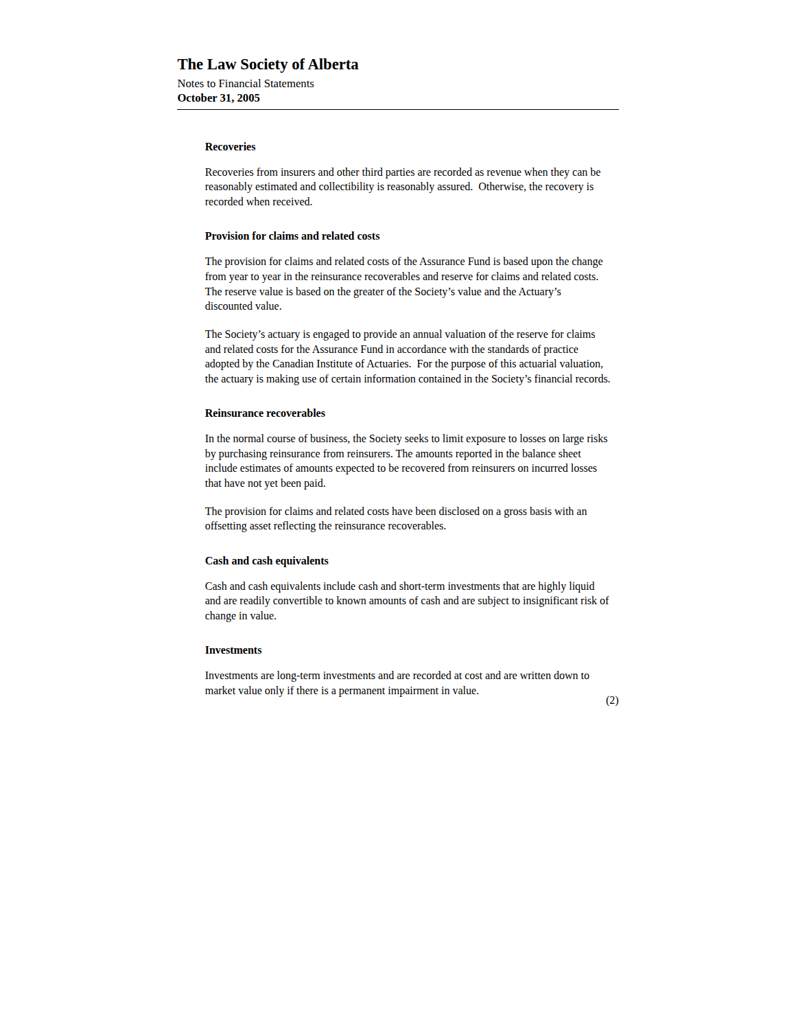The Law Society of Alberta
Notes to Financial Statements
October 31, 2005
Recoveries
Recoveries from insurers and other third parties are recorded as revenue when they can be reasonably estimated and collectibility is reasonably assured. Otherwise, the recovery is recorded when received.
Provision for claims and related costs
The provision for claims and related costs of the Assurance Fund is based upon the change from year to year in the reinsurance recoverables and reserve for claims and related costs. The reserve value is based on the greater of the Society’s value and the Actuary’s discounted value.
The Society’s actuary is engaged to provide an annual valuation of the reserve for claims and related costs for the Assurance Fund in accordance with the standards of practice adopted by the Canadian Institute of Actuaries. For the purpose of this actuarial valuation, the actuary is making use of certain information contained in the Society’s financial records.
Reinsurance recoverables
In the normal course of business, the Society seeks to limit exposure to losses on large risks by purchasing reinsurance from reinsurers. The amounts reported in the balance sheet include estimates of amounts expected to be recovered from reinsurers on incurred losses that have not yet been paid.
The provision for claims and related costs have been disclosed on a gross basis with an offsetting asset reflecting the reinsurance recoverables.
Cash and cash equivalents
Cash and cash equivalents include cash and short-term investments that are highly liquid and are readily convertible to known amounts of cash and are subject to insignificant risk of change in value.
Investments
Investments are long-term investments and are recorded at cost and are written down to market value only if there is a permanent impairment in value.
(2)